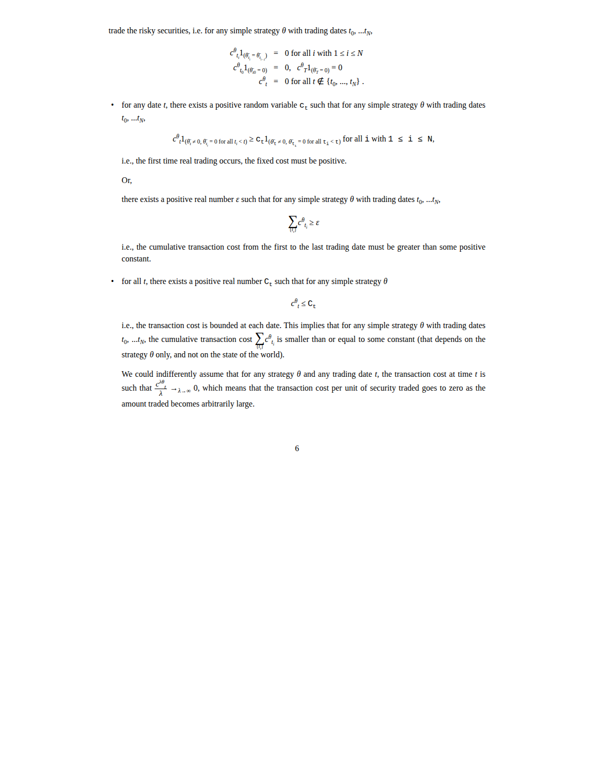trade the risky securities, i.e. for any simple strategy θ with trading dates t0, ...tN,
| c θ t i 1 ( θ̄ t i = θ̄ t i−1 ) | = | 0 for all i with 1 ≤ i ≤ N |
| c θ t 0 1 ( θ̄ t 0 = 0) | = | 0, c θ T 1 ( θ̄ T = 0) = 0 |
| c θ t | = | 0 for all t ∉ { t 0 , ..., t N } . |
for any date t, there exists a positive random variable ct such that for any simple strategy θ with trading dates t0, ...tN,
cθt1(θ̄t ≠ 0, θ̄ti = 0 for all ti < t) ≥ ct1(θ̄t ≠ 0, θ̄ti = 0 for all ti < t) for all i with 1 ≤ i ≤ N,
i.e., the first time real trading occurs, the fixed cost must be positive.
Or,
there exists a positive real number ε such that for any simple strategy θ with trading dates t0, ...tN,
∑{ti}cθti ≥ ε
i.e., the cumulative transaction cost from the first to the last trading date must be greater than some positive constant.
for all t, there exists a positive real number Ct such that for any simple strategy θ
cθt ≤ Ct
i.e., the transaction cost is bounded at each date. This implies that for any simple strategy θ with trading dates t0, ...tN, the cumulative transaction cost ∑{ti}cθti is smaller than or equal to some constant (that depends on the strategy θ only, and not on the state of the world).
We could indifferently assume that for any strategy θ and any trading date t, the transaction cost at time t is such that cλθt λ →λ→∞ 0, which means that the transaction cost per unit of security traded goes to zero as the amount traded becomes arbitrarily large.
6